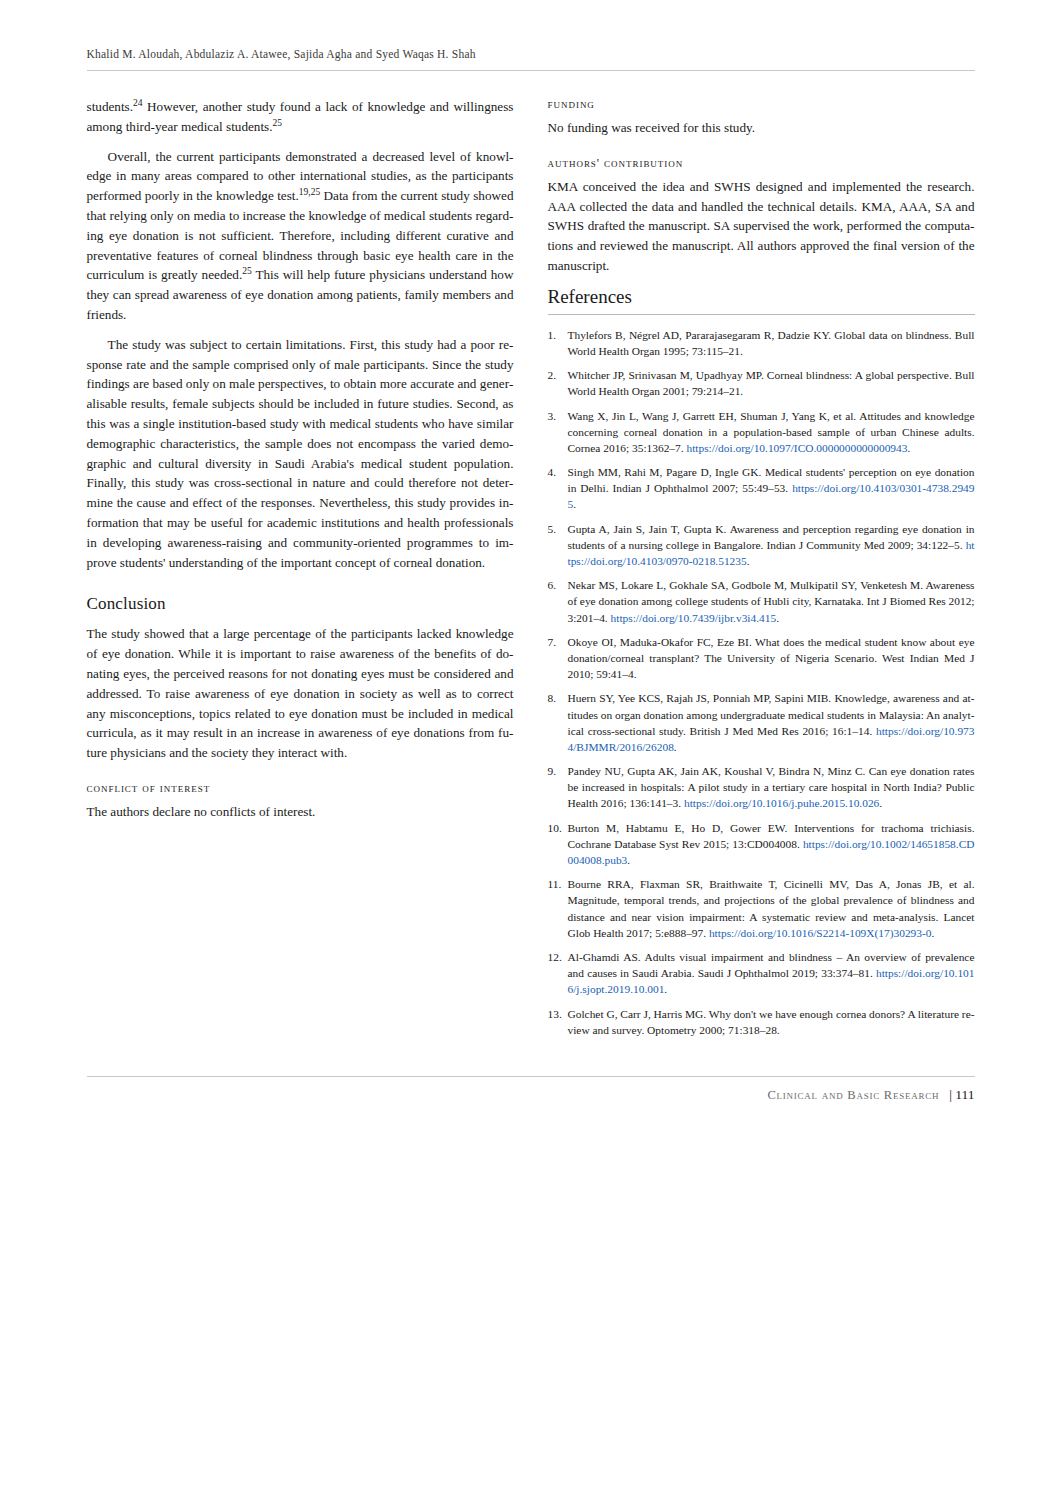Khalid M. Aloudah, Abdulaziz A. Atawee, Sajida Agha and Syed Waqas H. Shah
students.24 However, another study found a lack of knowledge and willingness among third-year medical students.25
Overall, the current participants demonstrated a decreased level of knowledge in many areas compared to other international studies, as the participants performed poorly in the knowledge test.19,25 Data from the current study showed that relying only on media to increase the knowledge of medical students regarding eye donation is not sufficient. Therefore, including different curative and preventative features of corneal blindness through basic eye health care in the curriculum is greatly needed.25 This will help future physicians understand how they can spread awareness of eye donation among patients, family members and friends.
The study was subject to certain limitations. First, this study had a poor response rate and the sample comprised only of male participants. Since the study findings are based only on male perspectives, to obtain more accurate and generalisable results, female subjects should be included in future studies. Second, as this was a single institution-based study with medical students who have similar demographic characteristics, the sample does not encompass the varied demographic and cultural diversity in Saudi Arabia's medical student population. Finally, this study was cross-sectional in nature and could therefore not determine the cause and effect of the responses. Nevertheless, this study provides information that may be useful for academic institutions and health professionals in developing awareness-raising and community-oriented programmes to improve students' understanding of the important concept of corneal donation.
Conclusion
The study showed that a large percentage of the participants lacked knowledge of eye donation. While it is important to raise awareness of the benefits of donating eyes, the perceived reasons for not donating eyes must be considered and addressed. To raise awareness of eye donation in society as well as to correct any misconceptions, topics related to eye donation must be included in medical curricula, as it may result in an increase in awareness of eye donations from future physicians and the society they interact with.
conflict of interest
The authors declare no conflicts of interest.
funding
No funding was received for this study.
authors' contribution
KMA conceived the idea and SWHS designed and implemented the research. AAA collected the data and handled the technical details. KMA, AAA, SA and SWHS drafted the manuscript. SA supervised the work, performed the computations and reviewed the manuscript. All authors approved the final version of the manuscript.
References
Thylefors B, Négrel AD, Pararajasegaram R, Dadzie KY. Global data on blindness. Bull World Health Organ 1995; 73:115–21.
Whitcher JP, Srinivasan M, Upadhyay MP. Corneal blindness: A global perspective. Bull World Health Organ 2001; 79:214–21.
Wang X, Jin L, Wang J, Garrett EH, Shuman J, Yang K, et al. Attitudes and knowledge concerning corneal donation in a population-based sample of urban Chinese adults. Cornea 2016; 35:1362–7. https://doi.org/10.1097/ICO.0000000000000943.
Singh MM, Rahi M, Pagare D, Ingle GK. Medical students' perception on eye donation in Delhi. Indian J Ophthalmol 2007; 55:49–53. https://doi.org/10.4103/0301-4738.29495.
Gupta A, Jain S, Jain T, Gupta K. Awareness and perception regarding eye donation in students of a nursing college in Bangalore. Indian J Community Med 2009; 34:122–5. https://doi.org/10.4103/0970-0218.51235.
Nekar MS, Lokare L, Gokhale SA, Godbole M, Mulkipatil SY, Venketesh M. Awareness of eye donation among college students of Hubli city, Karnataka. Int J Biomed Res 2012; 3:201–4. https://doi.org/10.7439/ijbr.v3i4.415.
Okoye OI, Maduka-Okafor FC, Eze BI. What does the medical student know about eye donation/corneal transplant? The University of Nigeria Scenario. West Indian Med J 2010; 59:41–4.
Huern SY, Yee KCS, Rajah JS, Ponniah MP, Sapini MIB. Knowledge, awareness and attitudes on organ donation among undergraduate medical students in Malaysia: An analytical cross-sectional study. British J Med Med Res 2016; 16:1–14. https://doi.org/10.9734/BJMMR/2016/26208.
Pandey NU, Gupta AK, Jain AK, Koushal V, Bindra N, Minz C. Can eye donation rates be increased in hospitals: A pilot study in a tertiary care hospital in North India? Public Health 2016; 136:141–3. https://doi.org/10.1016/j.puhe.2015.10.026.
Burton M, Habtamu E, Ho D, Gower EW. Interventions for trachoma trichiasis. Cochrane Database Syst Rev 2015; 13:CD004008. https://doi.org/10.1002/14651858.CD004008.pub3.
Bourne RRA, Flaxman SR, Braithwaite T, Cicinelli MV, Das A, Jonas JB, et al. Magnitude, temporal trends, and projections of the global prevalence of blindness and distance and near vision impairment: A systematic review and meta-analysis. Lancet Glob Health 2017; 5:e888–97. https://doi.org/10.1016/S2214-109X(17)30293-0.
Al-Ghamdi AS. Adults visual impairment and blindness – An overview of prevalence and causes in Saudi Arabia. Saudi J Ophthalmol 2019; 33:374–81. https://doi.org/10.1016/j.sjopt.2019.10.001.
Golchet G, Carr J, Harris MG. Why don't we have enough cornea donors? A literature review and survey. Optometry 2000; 71:318–28.
Clinical and Basic Research | 111